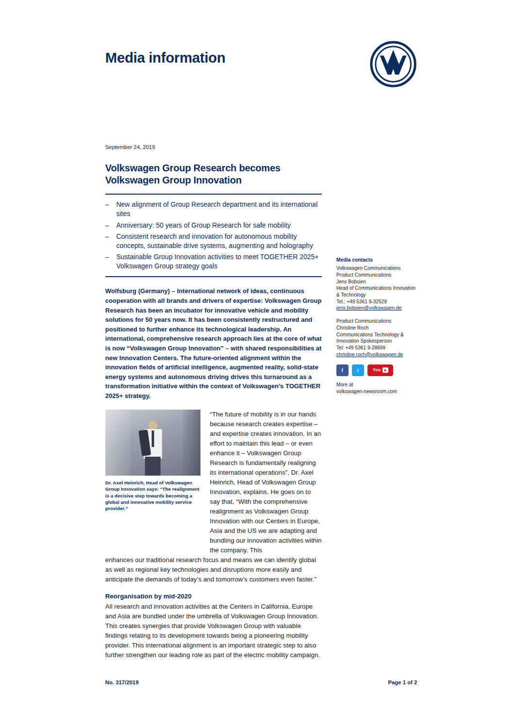Media information
September 24, 2019
Volkswagen Group Research becomes Volkswagen Group Innovation
New alignment of Group Research department and its international sites
Anniversary: 50 years of Group Research for safe mobility
Consistent research and innovation for autonomous mobility concepts, sustainable drive systems, augmenting and holography
Sustainable Group Innovation activities to meet TOGETHER 2025+ Volkswagen Group strategy goals
Wolfsburg (Germany) – International network of ideas, continuous cooperation with all brands and drivers of expertise: Volkswagen Group Research has been an incubator for innovative vehicle and mobility solutions for 50 years now. It has been consistently restructured and positioned to further enhance its technological leadership. An international, comprehensive research approach lies at the core of what is now “Volkswagen Group Innovation” – with shared responsibilities at new Innovation Centers. The future-oriented alignment within the innovation fields of artificial intelligence, augmented reality, solid-state energy systems and autonomous driving drives this turnaround as a transformation initiative within the context of Volkswagen’s TOGETHER 2025+ strategy.
Dr. Axel Heinrich, Head of Volkswagen Group Innovation says: “The realignment is a decisive step towards becoming a global and innovative mobility service provider.”
“The future of mobility is in our hands because research creates expertise – and expertise creates innovation. In an effort to maintain this lead – or even enhance it – Volkswagen Group Research is fundamentally realigning its international operations”, Dr. Axel Heinrich, Head of Volkswagen Group Innovation, explains. He goes on to say that, “With the comprehensive realignment as Volkswagen Group Innovation with our Centers in Europe, Asia and the US we are adapting and bundling our innovation activities within the company. This
enhances our traditional research focus and means we can identify global as well as regional key technologies and disruptions more easily and anticipate the demands of today’s and tomorrow’s customers even faster.”
Reorganisation by mid-2020
All research and innovation activities at the Centers in California, Europe and Asia are bundled under the umbrella of Volkswagen Group Innovation. This creates synergies that provide Volkswagen Group with valuable findings relating to its development towards being a pioneering mobility provider. This international alignment is an important strategic step to also further strengthen our leading role as part of the electric mobility campaign.
Media contacts
Volkswagen Communications
Product Communications
Jens Bobsien
Head of Communications Innovation & Technology
Tel.: +49 5361 9-32529
jens.bobsien@volkswagen.de
Product Communications
Christine Roch
Communications Technology & Innovation Spokesperson
Tel: +49 5361 9-28699
christine.roch@volkswagen.de
f t You
More at
volkswagen-newsroom.com
No. 317/2019 Page 1 of 2